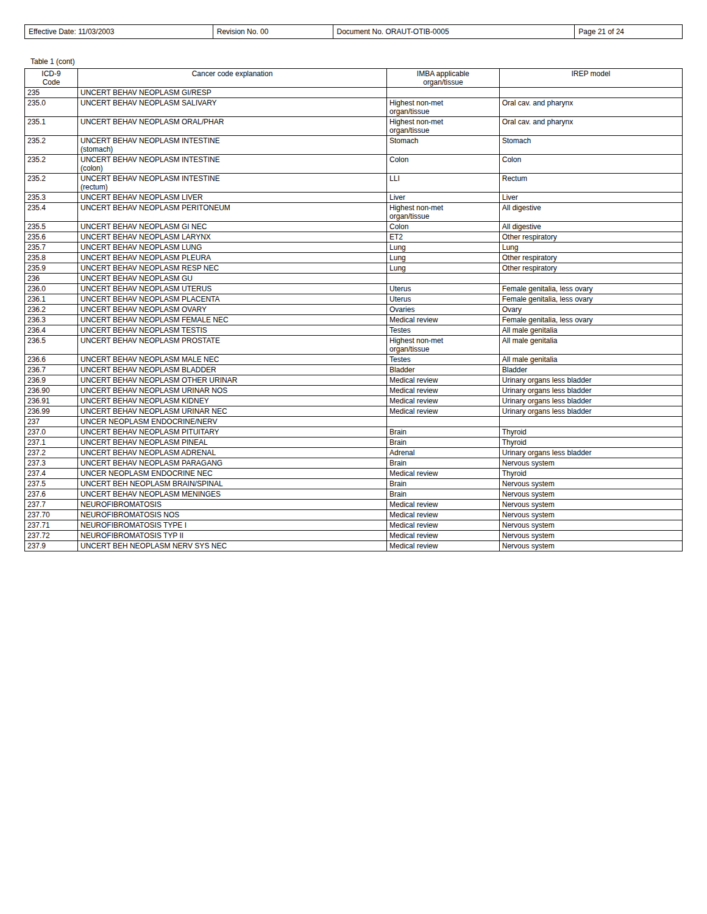| Effective Date: 11/03/2003 | Revision No. 00 | Document No. ORAUT-OTIB-0005 | Page 21 of 24 |
Table 1 (cont)
| ICD-9 Code | Cancer code explanation | IMBA applicable organ/tissue | IREP model |
| --- | --- | --- | --- |
| 235 | UNCERT BEHAV NEOPLASM GI/RESP | | |
| 235.0 | UNCERT BEHAV NEOPLASM SALIVARY | Highest non-met organ/tissue | Oral cav. and pharynx |
| 235.1 | UNCERT BEHAV NEOPLASM ORAL/PHAR | Highest non-met organ/tissue | Oral cav. and pharynx |
| 235.2 | UNCERT BEHAV NEOPLASM INTESTINE (stomach) | Stomach | Stomach |
| 235.2 | UNCERT BEHAV NEOPLASM INTESTINE (colon) | Colon | Colon |
| 235.2 | UNCERT BEHAV NEOPLASM INTESTINE (rectum) | LLI | Rectum |
| 235.3 | UNCERT BEHAV NEOPLASM LIVER | Liver | Liver |
| 235.4 | UNCERT BEHAV NEOPLASM PERITONEUM | Highest non-met organ/tissue | All digestive |
| 235.5 | UNCERT BEHAV NEOPLASM GI NEC | Colon | All digestive |
| 235.6 | UNCERT BEHAV NEOPLASM LARYNX | ET2 | Other respiratory |
| 235.7 | UNCERT BEHAV NEOPLASM LUNG | Lung | Lung |
| 235.8 | UNCERT BEHAV NEOPLASM PLEURA | Lung | Other respiratory |
| 235.9 | UNCERT BEHAV NEOPLASM RESP NEC | Lung | Other respiratory |
| 236 | UNCERT BEHAV NEOPLASM GU | | |
| 236.0 | UNCERT BEHAV NEOPLASM UTERUS | Uterus | Female genitalia, less ovary |
| 236.1 | UNCERT BEHAV NEOPLASM PLACENTA | Uterus | Female genitalia, less ovary |
| 236.2 | UNCERT BEHAV NEOPLASM OVARY | Ovaries | Ovary |
| 236.3 | UNCERT BEHAV NEOPLASM FEMALE NEC | Medical review | Female genitalia, less ovary |
| 236.4 | UNCERT BEHAV NEOPLASM TESTIS | Testes | All male genitalia |
| 236.5 | UNCERT BEHAV NEOPLASM PROSTATE | Highest non-met organ/tissue | All male genitalia |
| 236.6 | UNCERT BEHAV NEOPLASM MALE NEC | Testes | All male genitalia |
| 236.7 | UNCERT BEHAV NEOPLASM BLADDER | Bladder | Bladder |
| 236.9 | UNCERT BEHAV NEOPLASM OTHER URINAR | Medical review | Urinary organs less bladder |
| 236.90 | UNCERT BEHAV NEOPLASM URINAR NOS | Medical review | Urinary organs less bladder |
| 236.91 | UNCERT BEHAV NEOPLASM KIDNEY | Medical review | Urinary organs less bladder |
| 236.99 | UNCERT BEHAV NEOPLASM URINAR NEC | Medical review | Urinary organs less bladder |
| 237 | UNCER NEOPLASM ENDOCRINE/NERV | | |
| 237.0 | UNCERT BEHAV NEOPLASM PITUITARY | Brain | Thyroid |
| 237.1 | UNCERT BEHAV NEOPLASM PINEAL | Brain | Thyroid |
| 237.2 | UNCERT BEHAV NEOPLASM ADRENAL | Adrenal | Urinary organs less bladder |
| 237.3 | UNCERT BEHAV NEOPLASM PARAGANG | Brain | Nervous system |
| 237.4 | UNCER NEOPLASM ENDOCRINE NEC | Medical review | Thyroid |
| 237.5 | UNCERT BEH NEOPLASM BRAIN/SPINAL | Brain | Nervous system |
| 237.6 | UNCERT BEHAV NEOPLASM MENINGES | Brain | Nervous system |
| 237.7 | NEUROFIBROMATOSIS | Medical review | Nervous system |
| 237.70 | NEUROFIBROMATOSIS NOS | Medical review | Nervous system |
| 237.71 | NEUROFIBROMATOSIS TYPE I | Medical review | Nervous system |
| 237.72 | NEUROFIBROMATOSIS TYP II | Medical review | Nervous system |
| 237.9 | UNCERT BEH NEOPLASM NERV SYS NEC | Medical review | Nervous system |